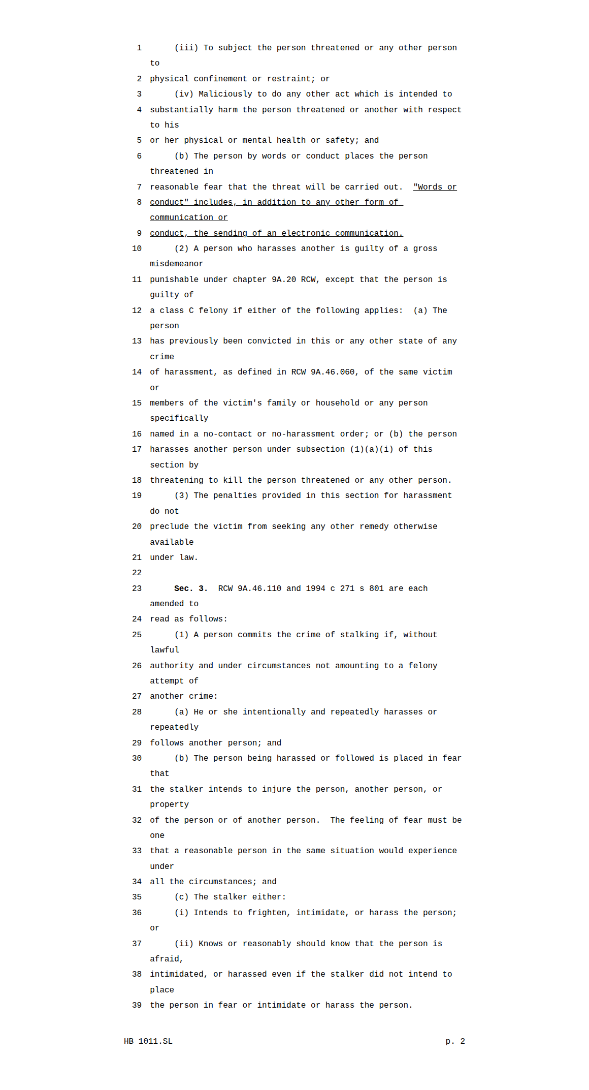(iii) To subject the person threatened or any other person to
physical confinement or restraint; or
(iv) Maliciously to do any other act which is intended to
substantially harm the person threatened or another with respect to his
or her physical or mental health or safety; and
(b) The person by words or conduct places the person threatened in
reasonable fear that the threat will be carried out. "Words or
conduct" includes, in addition to any other form of communication or
conduct, the sending of an electronic communication.
(2) A person who harasses another is guilty of a gross misdemeanor
punishable under chapter 9A.20 RCW, except that the person is guilty of
a class C felony if either of the following applies: (a) The person
has previously been convicted in this or any other state of any crime
of harassment, as defined in RCW 9A.46.060, of the same victim or
members of the victim's family or household or any person specifically
named in a no-contact or no-harassment order; or (b) the person
harasses another person under subsection (1)(a)(i) of this section by
threatening to kill the person threatened or any other person.
(3) The penalties provided in this section for harassment do not
preclude the victim from seeking any other remedy otherwise available
under law.
Sec. 3. RCW 9A.46.110 and 1994 c 271 s 801 are each amended to
read as follows:
(1) A person commits the crime of stalking if, without lawful
authority and under circumstances not amounting to a felony attempt of
another crime:
(a) He or she intentionally and repeatedly harasses or repeatedly
follows another person; and
(b) The person being harassed or followed is placed in fear that
the stalker intends to injure the person, another person, or property
of the person or of another person. The feeling of fear must be one
that a reasonable person in the same situation would experience under
all the circumstances; and
(c) The stalker either:
(i) Intends to frighten, intimidate, or harass the person; or
(ii) Knows or reasonably should know that the person is afraid,
intimidated, or harassed even if the stalker did not intend to place
the person in fear or intimidate or harass the person.
HB 1011.SL p. 2